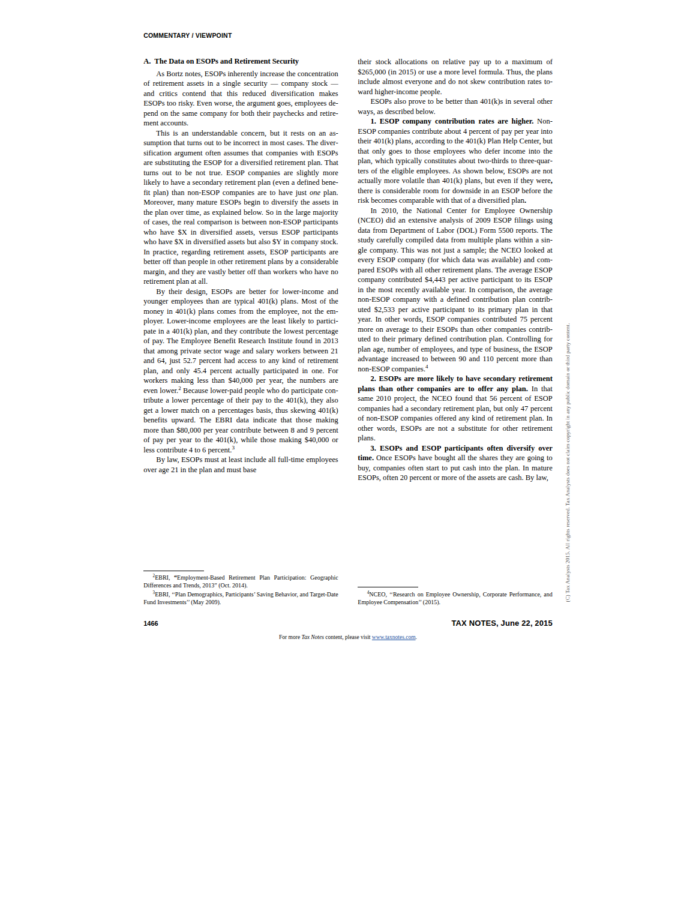(C) Tax Analysts 2015. All rights reserved. Tax Analysts does not claim copyright in any public domain or third party content.
COMMENTARY / VIEWPOINT
A. The Data on ESOPs and Retirement Security
As Bortz notes, ESOPs inherently increase the concentration of retirement assets in a single security — company stock — and critics contend that this reduced diversification makes ESOPs too risky. Even worse, the argument goes, employees depend on the same company for both their paychecks and retirement accounts.
This is an understandable concern, but it rests on an assumption that turns out to be incorrect in most cases. The diversification argument often assumes that companies with ESOPs are substituting the ESOP for a diversified retirement plan. That turns out to be not true. ESOP companies are slightly more likely to have a secondary retirement plan (even a defined benefit plan) than non-ESOP companies are to have just one plan. Moreover, many mature ESOPs begin to diversify the assets in the plan over time, as explained below. So in the large majority of cases, the real comparison is between non-ESOP participants who have $X in diversified assets, versus ESOP participants who have $X in diversified assets but also $Y in company stock. In practice, regarding retirement assets, ESOP participants are better off than people in other retirement plans by a considerable margin, and they are vastly better off than workers who have no retirement plan at all.
By their design, ESOPs are better for lower-income and younger employees than are typical 401(k) plans. Most of the money in 401(k) plans comes from the employee, not the employer. Lower-income employees are the least likely to participate in a 401(k) plan, and they contribute the lowest percentage of pay. The Employee Benefit Research Institute found in 2013 that among private sector wage and salary workers between 21 and 64, just 52.7 percent had access to any kind of retirement plan, and only 45.4 percent actually participated in one. For workers making less than $40,000 per year, the numbers are even lower.2 Because lower-paid people who do participate contribute a lower percentage of their pay to the 401(k), they also get a lower match on a percentages basis, thus skewing 401(k) benefits upward. The EBRI data indicate that those making more than $80,000 per year contribute between 8 and 9 percent of pay per year to the 401(k), while those making $40,000 or less contribute 4 to 6 percent.3
By law, ESOPs must at least include all full-time employees over age 21 in the plan and must base
2EBRI, “Employment-Based Retirement Plan Participation: Geographic Differences and Trends, 2013” (Oct. 2014).
3EBRI, ‘‘Plan Demographics, Participants’ Saving Behavior, and Target-Date Fund Investments’’ (May 2009).
their stock allocations on relative pay up to a maximum of $265,000 (in 2015) or use a more level formula. Thus, the plans include almost everyone and do not skew contribution rates toward higher-income people.
ESOPs also prove to be better than 401(k)s in several other ways, as described below.
1. ESOP company contribution rates are higher. Non-ESOP companies contribute about 4 percent of pay per year into their 401(k) plans, according to the 401(k) Plan Help Center, but that only goes to those employees who defer income into the plan, which typically constitutes about two-thirds to three-quarters of the eligible employees. As shown below, ESOPs are not actually more volatile than 401(k) plans, but even if they were, there is considerable room for downside in an ESOP before the risk becomes comparable with that of a diversified plan.
In 2010, the National Center for Employee Ownership (NCEO) did an extensive analysis of 2009 ESOP filings using data from Department of Labor (DOL) Form 5500 reports. The study carefully compiled data from multiple plans within a single company. This was not just a sample; the NCEO looked at every ESOP company (for which data was available) and compared ESOPs with all other retirement plans. The average ESOP company contributed $4,443 per active participant to its ESOP in the most recently available year. In comparison, the average non-ESOP company with a defined contribution plan contributed $2,533 per active participant to its primary plan in that year. In other words, ESOP companies contributed 75 percent more on average to their ESOPs than other companies contributed to their primary defined contribution plan. Controlling for plan age, number of employees, and type of business, the ESOP advantage increased to between 90 and 110 percent more than non-ESOP companies.4
2. ESOPs are more likely to have secondary retirement plans than other companies are to offer any plan. In that same 2010 project, the NCEO found that 56 percent of ESOP companies had a secondary retirement plan, but only 47 percent of non-ESOP companies offered any kind of retirement plan. In other words, ESOPs are not a substitute for other retirement plans.
3. ESOPs and ESOP participants often diversify over time. Once ESOPs have bought all the shares they are going to buy, companies often start to put cash into the plan. In mature ESOPs, often 20 percent or more of the assets are cash. By law,
4NCEO, ‘‘Research on Employee Ownership, Corporate Performance, and Employee Compensation’’ (2015).
1466
TAX NOTES, June 22, 2015
For more Tax Notes content, please visit www.taxnotes.com.